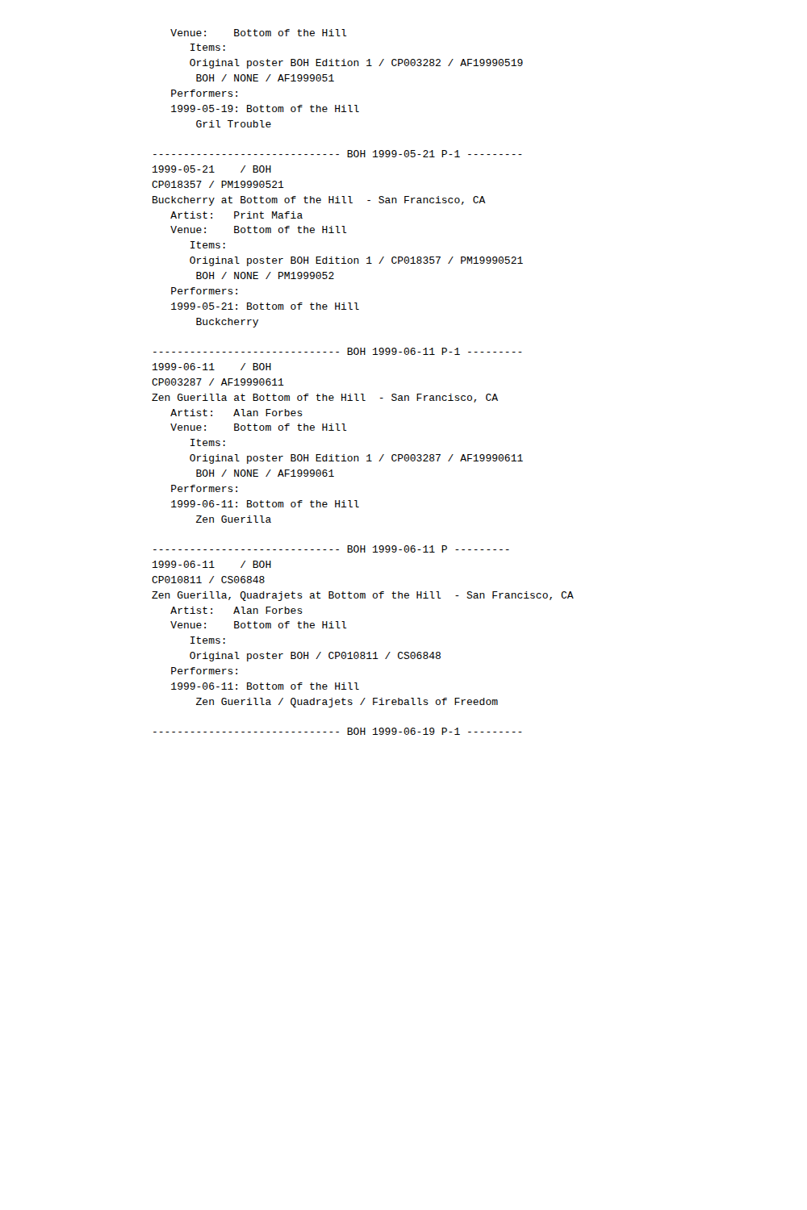Venue:    Bottom of the Hill
      Items:
      Original poster BOH Edition 1 / CP003282 / AF19990519
       BOH / NONE / AF1999051
   Performers:
   1999-05-19: Bottom of the Hill
       Gril Trouble

------------------------------ BOH 1999-05-21 P-1 ---------
1999-05-21    / BOH 
CP018357 / PM19990521
Buckcherry at Bottom of the Hill  - San Francisco, CA
   Artist:   Print Mafia
   Venue:    Bottom of the Hill
      Items:
      Original poster BOH Edition 1 / CP018357 / PM19990521
       BOH / NONE / PM1999052
   Performers:
   1999-05-21: Bottom of the Hill
       Buckcherry

------------------------------ BOH 1999-06-11 P-1 ---------
1999-06-11    / BOH 
CP003287 / AF19990611
Zen Guerilla at Bottom of the Hill  - San Francisco, CA
   Artist:   Alan Forbes
   Venue:    Bottom of the Hill
      Items:
      Original poster BOH Edition 1 / CP003287 / AF19990611
       BOH / NONE / AF1999061
   Performers:
   1999-06-11: Bottom of the Hill
       Zen Guerilla

------------------------------ BOH 1999-06-11 P ---------
1999-06-11    / BOH 
CP010811 / CS06848
Zen Guerilla, Quadrajets at Bottom of the Hill  - San Francisco, CA
   Artist:   Alan Forbes
   Venue:    Bottom of the Hill
      Items:
      Original poster BOH / CP010811 / CS06848
   Performers:
   1999-06-11: Bottom of the Hill
       Zen Guerilla / Quadrajets / Fireballs of Freedom

------------------------------ BOH 1999-06-19 P-1 ---------